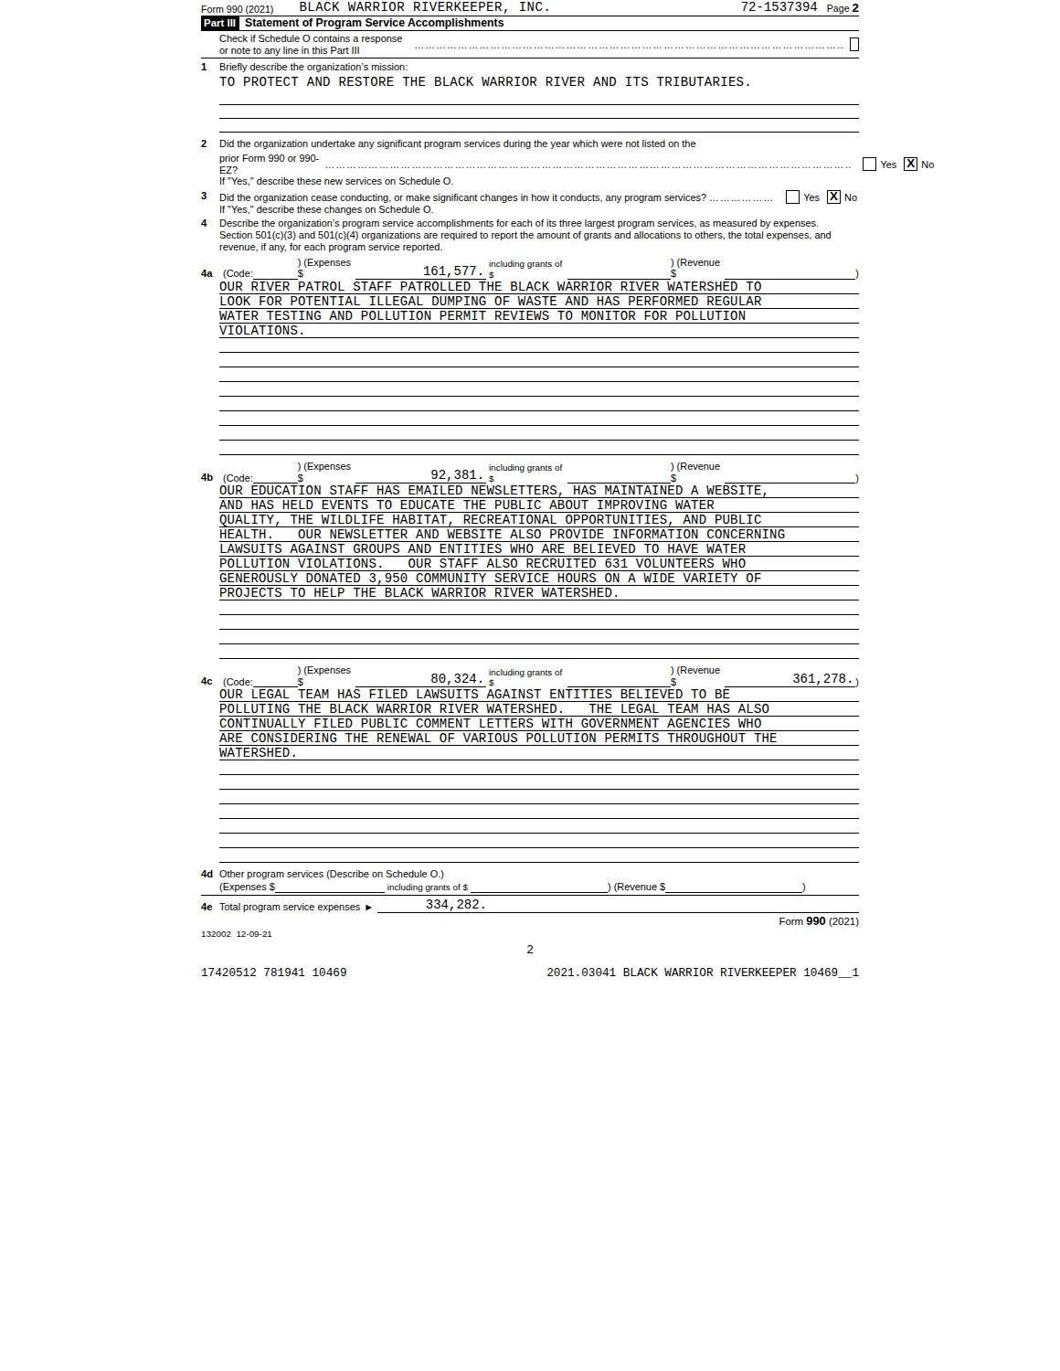Form 990 (2021)
BLACK WARRIOR RIVERKEEPER, INC.
72-1537394
Page 2
Part III
Statement of Program Service Accomplishments
Check if Schedule O contains a response or note to any line in this Part III ……………………………………………………………………………………………………………………………………………………………………………………
1
Briefly describe the organization’s mission:
TO PROTECT AND RESTORE THE BLACK WARRIOR RIVER AND ITS TRIBUTARIES.
2
Did the organization undertake any significant program services during the year which were not listed on the
prior Form 990 or 990-EZ? …………………………………………………………………………………………………………………………………………………… Yes No
If "Yes," describe these new services on Schedule O.
3
Did the organization cease conducting, or make significant changes in how it conducts, any program services? ……………… Yes No
If "Yes," describe these changes on Schedule O.
4
Describe the organization’s program service accomplishments for each of its three largest program services, as measured by expenses.
Section 501(c)(3) and 501(c)(4) organizations are required to report the amount of grants and allocations to others, the total expenses, and
revenue, if any, for each program service reported.
4a
(Code: ) (Expenses $ 161,577. including grants of $ ) (Revenue $ )
OUR RIVER PATROL STAFF PATROLLED THE BLACK WARRIOR RIVER WATERSHED TO
LOOK FOR POTENTIAL ILLEGAL DUMPING OF WASTE AND HAS PERFORMED REGULAR
WATER TESTING AND POLLUTION PERMIT REVIEWS TO MONITOR FOR POLLUTION
VIOLATIONS.
4b
(Code: ) (Expenses $ 92,381. including grants of $ ) (Revenue $ )
OUR EDUCATION STAFF HAS EMAILED NEWSLETTERS, HAS MAINTAINED A WEBSITE,
AND HAS HELD EVENTS TO EDUCATE THE PUBLIC ABOUT IMPROVING WATER
QUALITY, THE WILDLIFE HABITAT, RECREATIONAL OPPORTUNITIES, AND PUBLIC
HEALTH. OUR NEWSLETTER AND WEBSITE ALSO PROVIDE INFORMATION CONCERNING
LAWSUITS AGAINST GROUPS AND ENTITIES WHO ARE BELIEVED TO HAVE WATER
POLLUTION VIOLATIONS. OUR STAFF ALSO RECRUITED 631 VOLUNTEERS WHO
GENEROUSLY DONATED 3,950 COMMUNITY SERVICE HOURS ON A WIDE VARIETY OF
PROJECTS TO HELP THE BLACK WARRIOR RIVER WATERSHED.
4c
(Code: ) (Expenses $ 80,324. including grants of $ ) (Revenue $ 361,278. )
OUR LEGAL TEAM HAS FILED LAWSUITS AGAINST ENTITIES BELIEVED TO BE
POLLUTING THE BLACK WARRIOR RIVER WATERSHED. THE LEGAL TEAM HAS ALSO
CONTINUALLY FILED PUBLIC COMMENT LETTERS WITH GOVERNMENT AGENCIES WHO
ARE CONSIDERING THE RENEWAL OF VARIOUS POLLUTION PERMITS THROUGHOUT THE
WATERSHED.
4d
Other program services (Describe on Schedule O.)
(Expenses $ including grants of $ ) (Revenue $ )
4e
Total program service expenses
►
334,282.
Form 990 (2021)
132002 12-09-21
2
17420512 781941 10469
2021.03041 BLACK WARRIOR RIVERKEEPER 10469__1